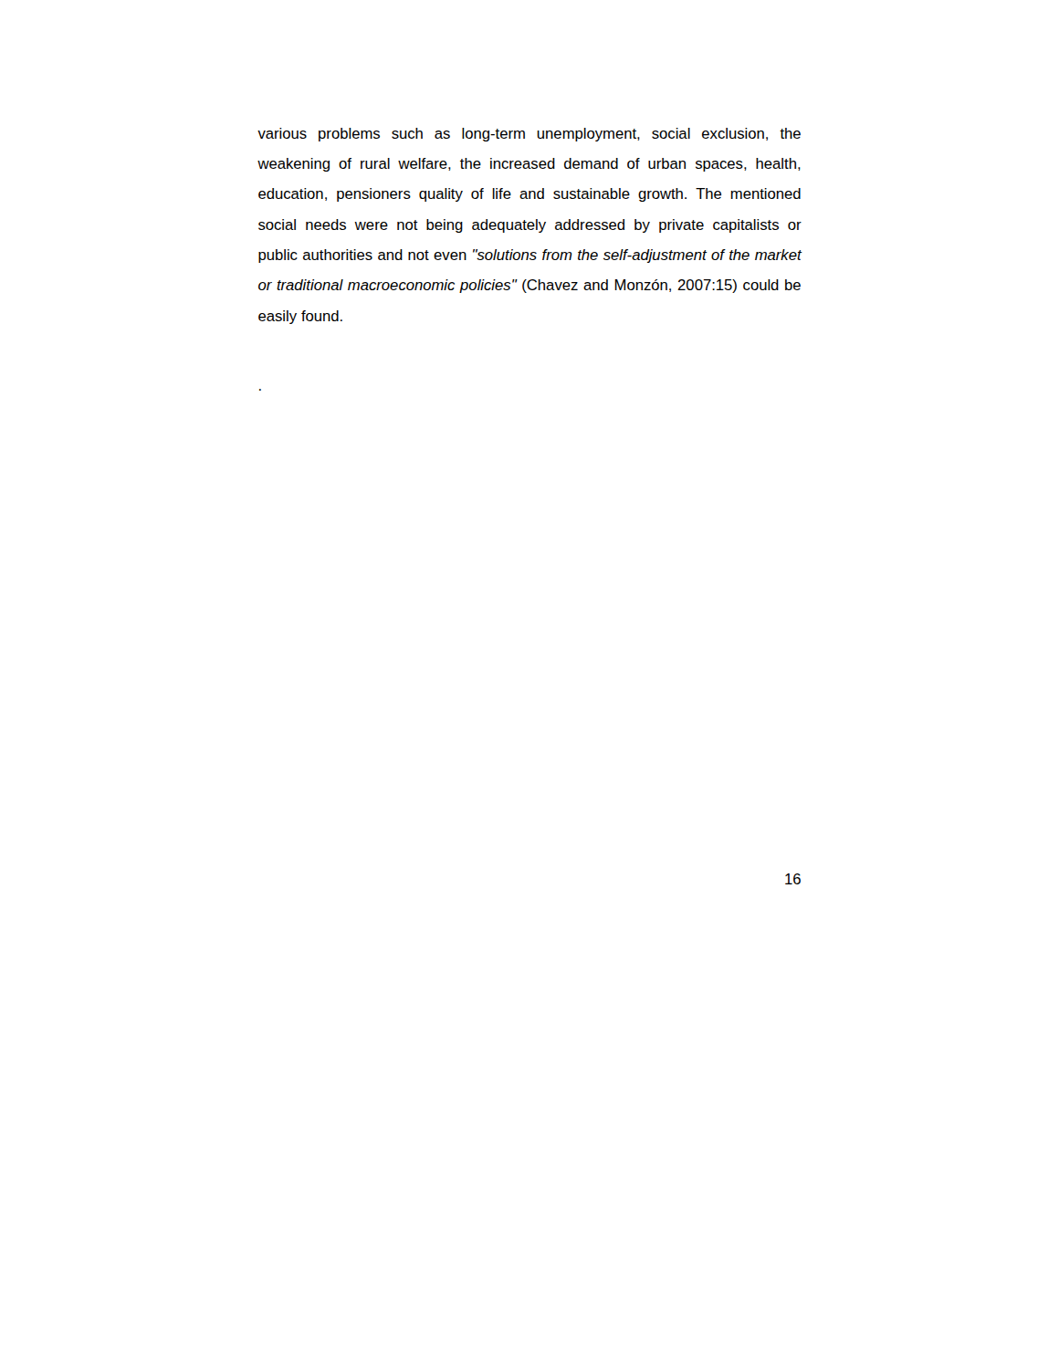various problems such as long-term unemployment, social exclusion, the weakening of rural welfare, the increased demand of urban spaces, health, education, pensioners quality of life and sustainable growth. The mentioned social needs were not being adequately addressed by private capitalists or public authorities and not even "solutions from the self-adjustment of the market or traditional macroeconomic policies" (Chavez and Monzón, 2007:15) could be easily found.
.
16